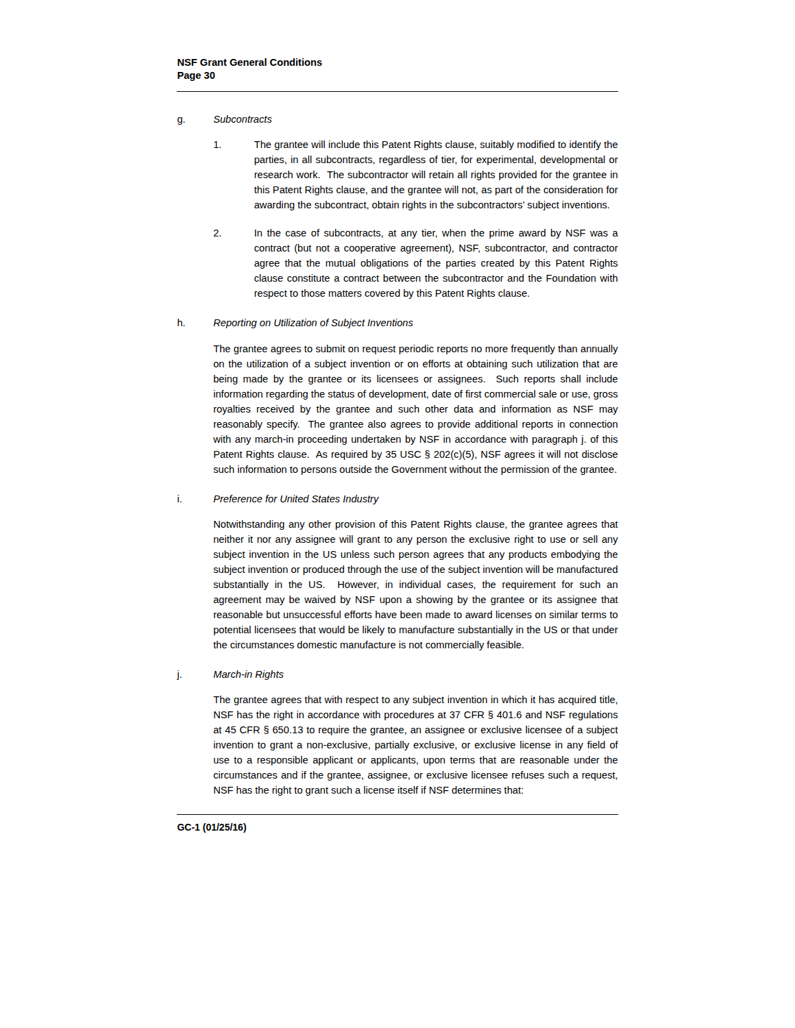NSF Grant General Conditions
Page 30
g.
Subcontracts
1.
The grantee will include this Patent Rights clause, suitably modified to identify the parties, in all subcontracts, regardless of tier, for experimental, developmental or research work. The subcontractor will retain all rights provided for the grantee in this Patent Rights clause, and the grantee will not, as part of the consideration for awarding the subcontract, obtain rights in the subcontractors’ subject inventions.
2.
In the case of subcontracts, at any tier, when the prime award by NSF was a contract (but not a cooperative agreement), NSF, subcontractor, and contractor agree that the mutual obligations of the parties created by this Patent Rights clause constitute a contract between the subcontractor and the Foundation with respect to those matters covered by this Patent Rights clause.
h.
Reporting on Utilization of Subject Inventions
The grantee agrees to submit on request periodic reports no more frequently than annually on the utilization of a subject invention or on efforts at obtaining such utilization that are being made by the grantee or its licensees or assignees. Such reports shall include information regarding the status of development, date of first commercial sale or use, gross royalties received by the grantee and such other data and information as NSF may reasonably specify. The grantee also agrees to provide additional reports in connection with any march-in proceeding undertaken by NSF in accordance with paragraph j. of this Patent Rights clause. As required by 35 USC § 202(c)(5), NSF agrees it will not disclose such information to persons outside the Government without the permission of the grantee.
i.
Preference for United States Industry
Notwithstanding any other provision of this Patent Rights clause, the grantee agrees that neither it nor any assignee will grant to any person the exclusive right to use or sell any subject invention in the US unless such person agrees that any products embodying the subject invention or produced through the use of the subject invention will be manufactured substantially in the US. However, in individual cases, the requirement for such an agreement may be waived by NSF upon a showing by the grantee or its assignee that reasonable but unsuccessful efforts have been made to award licenses on similar terms to potential licensees that would be likely to manufacture substantially in the US or that under the circumstances domestic manufacture is not commercially feasible.
j.
March-in Rights
The grantee agrees that with respect to any subject invention in which it has acquired title, NSF has the right in accordance with procedures at 37 CFR § 401.6 and NSF regulations at 45 CFR § 650.13 to require the grantee, an assignee or exclusive licensee of a subject invention to grant a non-exclusive, partially exclusive, or exclusive license in any field of use to a responsible applicant or applicants, upon terms that are reasonable under the circumstances and if the grantee, assignee, or exclusive licensee refuses such a request, NSF has the right to grant such a license itself if NSF determines that:
GC-1 (01/25/16)